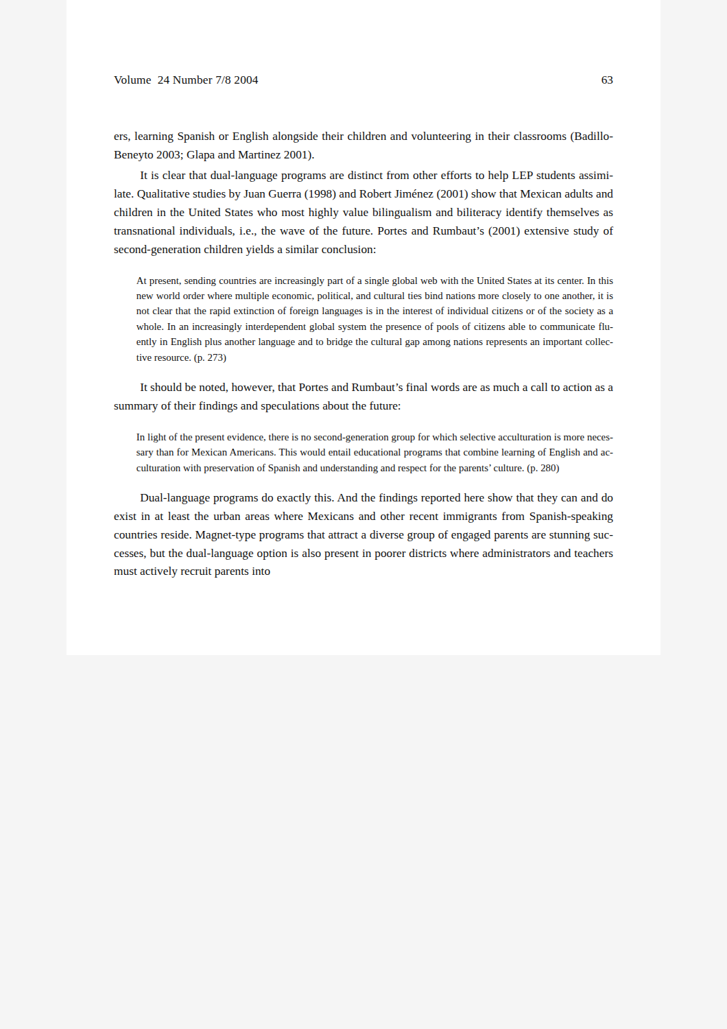Volume 24 Number 7/8 2004 63
ers, learning Spanish or English alongside their children and volunteering in their classrooms (Badillo-Beneyto 2003; Glapa and Martinez 2001).
It is clear that dual-language programs are distinct from other efforts to help LEP students assimilate. Qualitative studies by Juan Guerra (1998) and Robert Jiménez (2001) show that Mexican adults and children in the United States who most highly value bilingualism and biliteracy identify themselves as transnational individuals, i.e., the wave of the future. Portes and Rumbaut’s (2001) extensive study of second-generation children yields a similar conclusion:
At present, sending countries are increasingly part of a single global web with the United States at its center. In this new world order where multiple economic, political, and cultural ties bind nations more closely to one another, it is not clear that the rapid extinction of foreign languages is in the interest of individual citizens or of the society as a whole. In an increasingly interdependent global system the presence of pools of citizens able to communicate fluently in English plus another language and to bridge the cultural gap among nations represents an important collective resource. (p. 273)
It should be noted, however, that Portes and Rumbaut’s final words are as much a call to action as a summary of their findings and speculations about the future:
In light of the present evidence, there is no second-generation group for which selective acculturation is more necessary than for Mexican Americans. This would entail educational programs that combine learning of English and acculturation with preservation of Spanish and understanding and respect for the parents’ culture. (p. 280)
Dual-language programs do exactly this. And the findings reported here show that they can and do exist in at least the urban areas where Mexicans and other recent immigrants from Spanish-speaking countries reside. Magnet-type programs that attract a diverse group of engaged parents are stunning successes, but the dual-language option is also present in poorer districts where administrators and teachers must actively recruit parents into